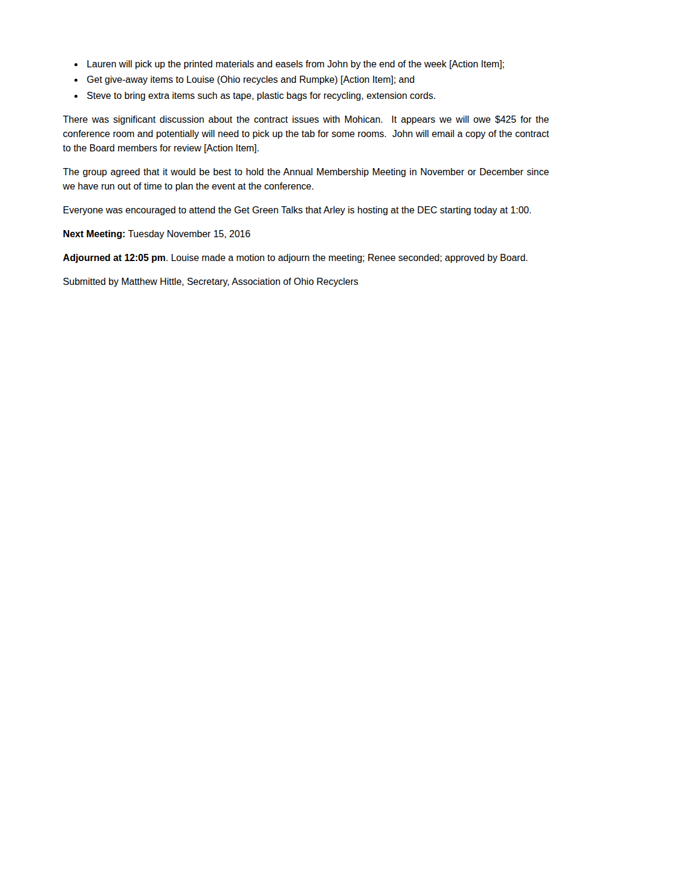Lauren will pick up the printed materials and easels from John by the end of the week [Action Item];
Get give-away items to Louise (Ohio recycles and Rumpke) [Action Item]; and
Steve to bring extra items such as tape, plastic bags for recycling, extension cords.
There was significant discussion about the contract issues with Mohican. It appears we will owe $425 for the conference room and potentially will need to pick up the tab for some rooms. John will email a copy of the contract to the Board members for review [Action Item].
The group agreed that it would be best to hold the Annual Membership Meeting in November or December since we have run out of time to plan the event at the conference.
Everyone was encouraged to attend the Get Green Talks that Arley is hosting at the DEC starting today at 1:00.
Next Meeting: Tuesday November 15, 2016
Adjourned at 12:05 pm. Louise made a motion to adjourn the meeting; Renee seconded; approved by Board.
Submitted by Matthew Hittle, Secretary, Association of Ohio Recyclers